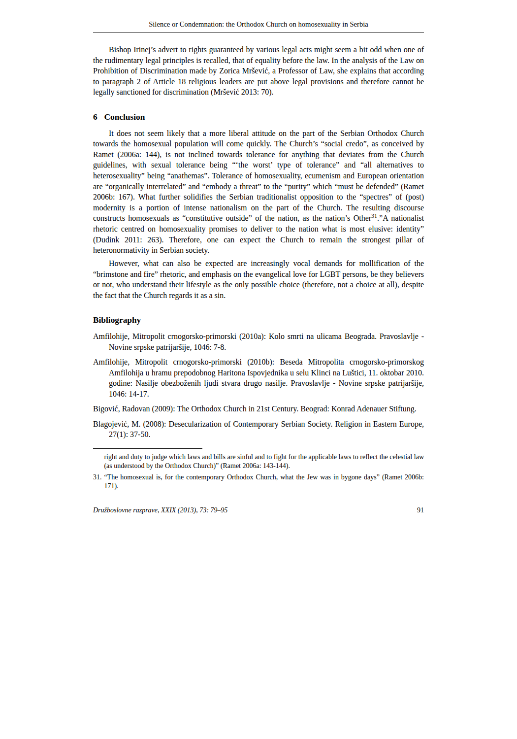Silence or Condemnation: the Orthodox Church on homosexuality in Serbia
Bishop Irinej’s advert to rights guaranteed by various legal acts might seem a bit odd when one of the rudimentary legal principles is recalled, that of equality before the law. In the analysis of the Law on Prohibition of Discrimination made by Zorica Mršević, a Professor of Law, she explains that according to paragraph 2 of Article 18 religious leaders are put above legal provisions and therefore cannot be legally sanctioned for discrimination (Mršević 2013: 70).
6 Conclusion
It does not seem likely that a more liberal attitude on the part of the Serbian Orthodox Church towards the homosexual population will come quickly. The Church’s “social credo”, as conceived by Ramet (2006a: 144), is not inclined towards tolerance for anything that deviates from the Church guidelines, with sexual tolerance being “‘the worst’ type of tolerance” and “all alternatives to heterosexuality” being “anathemas”. Tolerance of homosexuality, ecumenism and European orientation are “organically interrelated” and “embody a threat” to the “purity” which “must be defended” (Ramet 2006b: 167). What further solidifies the Serbian traditionalist opposition to the “spectres” of (post) modernity is a portion of intense nationalism on the part of the Church. The resulting discourse constructs homosexuals as “constitutive outside” of the nation, as the nation’s Other31.”A nationalist rhetoric centred on homosexuality promises to deliver to the nation what is most elusive: identity” (Dudink 2011: 263). Therefore, one can expect the Church to remain the strongest pillar of heteronormativity in Serbian society.
However, what can also be expected are increasingly vocal demands for mollification of the “brimstone and fire” rhetoric, and emphasis on the evangelical love for LGBT persons, be they believers or not, who understand their lifestyle as the only possible choice (therefore, not a choice at all), despite the fact that the Church regards it as a sin.
Bibliography
Amfilohije, Mitropolit crnogorsko-primorski (2010a): Kolo smrti na ulicama Beograda. Pravoslavlje - Novine srpske patrijaršije, 1046: 7-8.
Amfilohije, Mitropolit crnogorsko-primorski (2010b): Beseda Mitropolita crnogorsko-primorskog Amfilohija u hramu prepodobnog Haritona Ispovjednika u selu Klinci na Luštici, 11. oktobar 2010. godine: Nasilje obezboženih ljudi stvara drugo nasilje. Pravoslavlje - Novine srpske patrijaršije, 1046: 14-17.
Bigović, Radovan (2009): The Orthodox Church in 21st Century. Beograd: Konrad Adenauer Stiftung.
Blagojević, M. (2008): Desecularization of Contemporary Serbian Society. Religion in Eastern Europe, 27(1): 37-50.
right and duty to judge which laws and bills are sinful and to fight for the applicable laws to reflect the celestial law (as understood by the Orthodox Church)” (Ramet 2006a: 143-144).
31.“The homosexual is, for the contemporary Orthodox Church, what the Jew was in bygone days” (Ramet 2006b: 171).
Družboslovne razprave, XXIX (2013), 73: 79–95 91